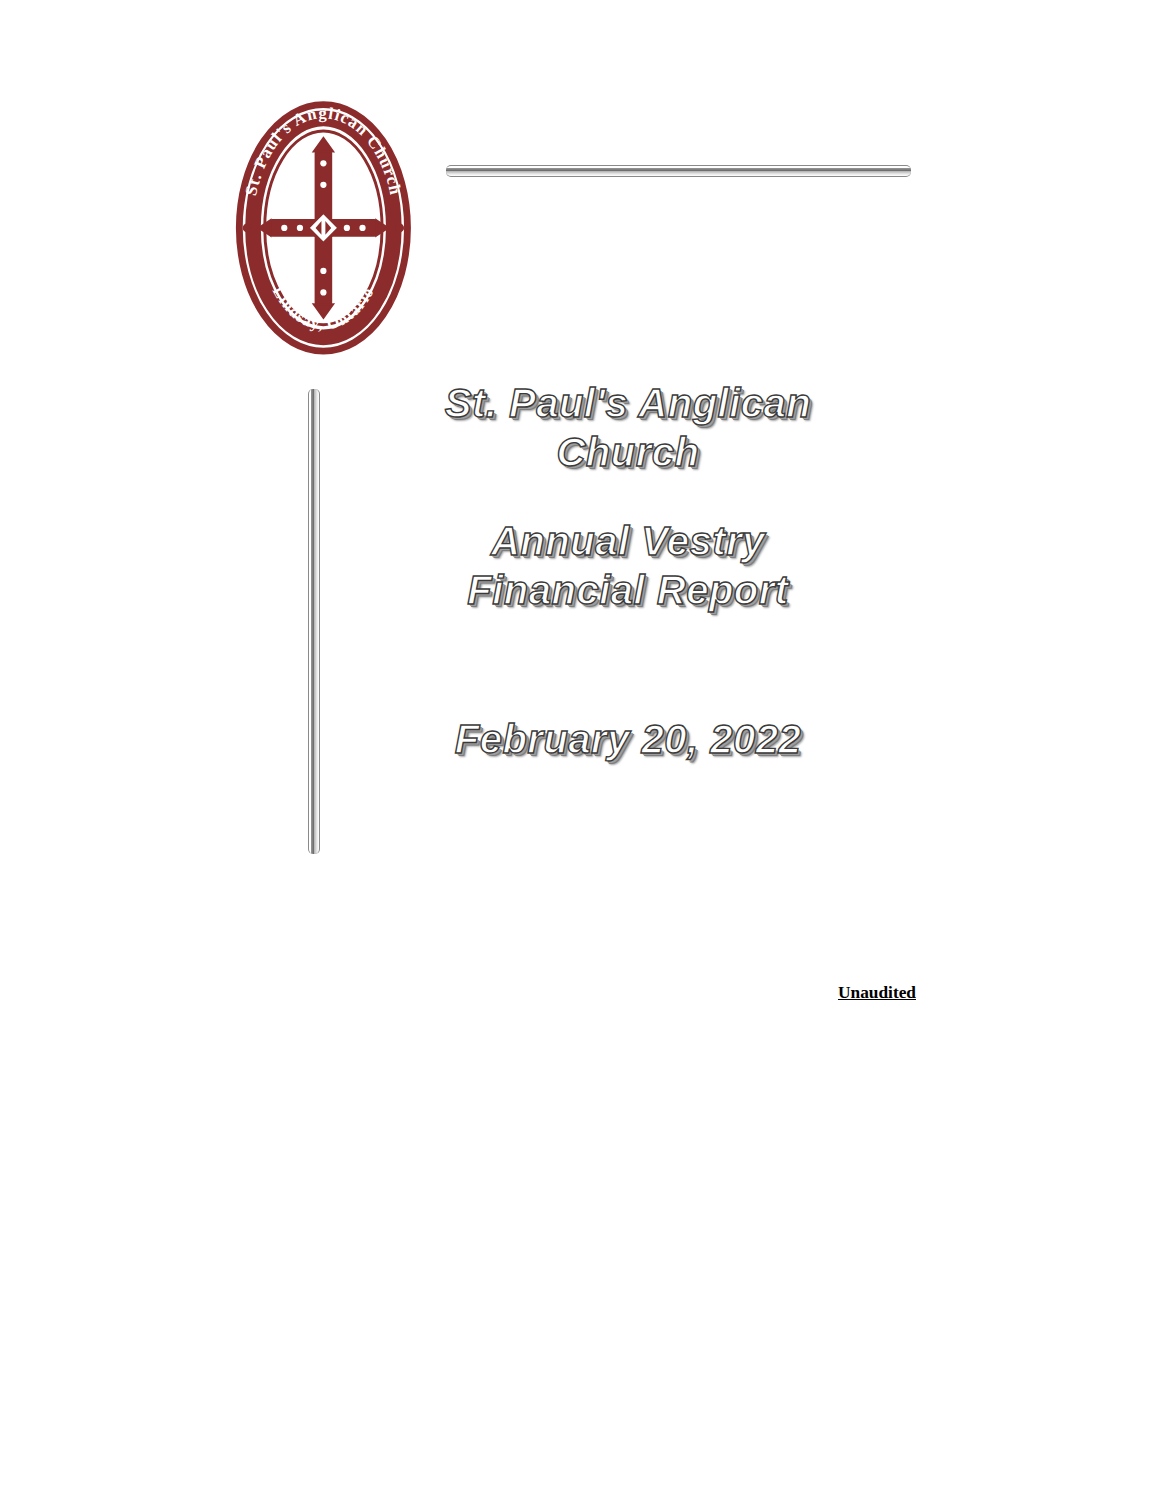St. Paul's Anglican Church Lindsay, Ontario
St. Paul's Anglican
Church
Annual Vestry
Financial Report
February 20, 2022
Unaudited